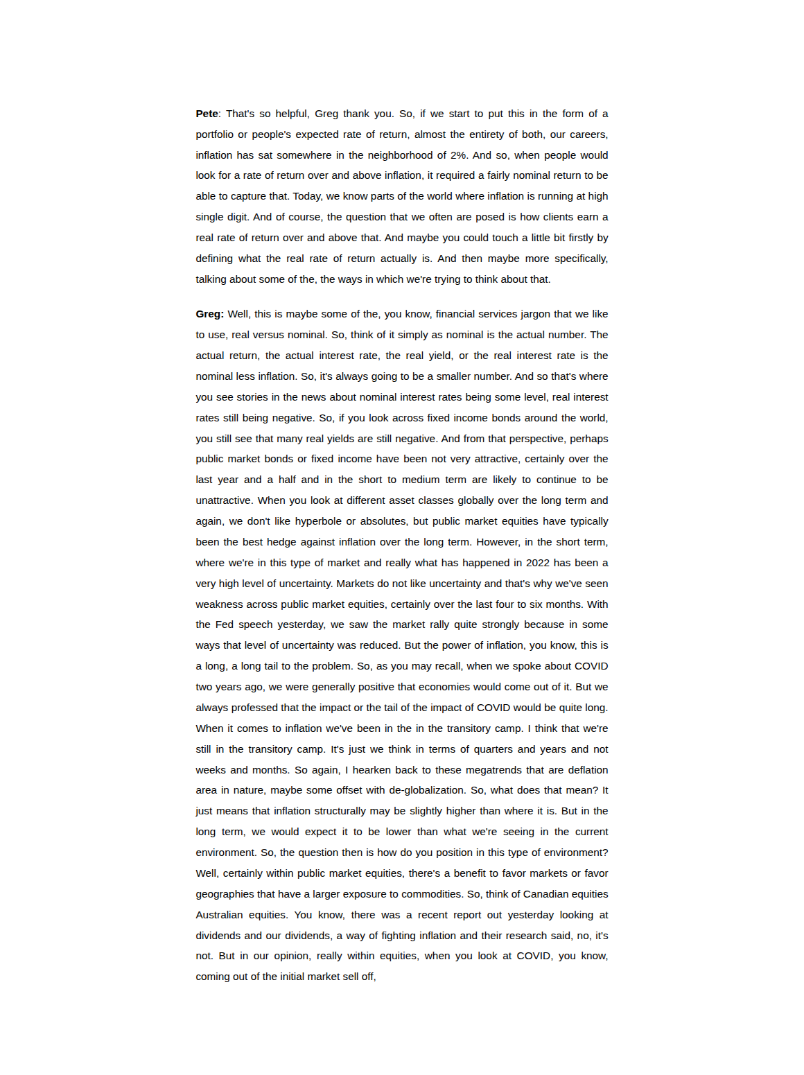Pete: That's so helpful, Greg thank you. So, if we start to put this in the form of a portfolio or people's expected rate of return, almost the entirety of both, our careers, inflation has sat somewhere in the neighborhood of 2%. And so, when people would look for a rate of return over and above inflation, it required a fairly nominal return to be able to capture that. Today, we know parts of the world where inflation is running at high single digit. And of course, the question that we often are posed is how clients earn a real rate of return over and above that. And maybe you could touch a little bit firstly by defining what the real rate of return actually is. And then maybe more specifically, talking about some of the, the ways in which we're trying to think about that.
Greg: Well, this is maybe some of the, you know, financial services jargon that we like to use, real versus nominal. So, think of it simply as nominal is the actual number. The actual return, the actual interest rate, the real yield, or the real interest rate is the nominal less inflation. So, it's always going to be a smaller number. And so that's where you see stories in the news about nominal interest rates being some level, real interest rates still being negative. So, if you look across fixed income bonds around the world, you still see that many real yields are still negative. And from that perspective, perhaps public market bonds or fixed income have been not very attractive, certainly over the last year and a half and in the short to medium term are likely to continue to be unattractive. When you look at different asset classes globally over the long term and again, we don't like hyperbole or absolutes, but public market equities have typically been the best hedge against inflation over the long term. However, in the short term, where we're in this type of market and really what has happened in 2022 has been a very high level of uncertainty. Markets do not like uncertainty and that's why we've seen weakness across public market equities, certainly over the last four to six months. With the Fed speech yesterday, we saw the market rally quite strongly because in some ways that level of uncertainty was reduced. But the power of inflation, you know, this is a long, a long tail to the problem. So, as you may recall, when we spoke about COVID two years ago, we were generally positive that economies would come out of it. But we always professed that the impact or the tail of the impact of COVID would be quite long. When it comes to inflation we've been in the in the transitory camp. I think that we're still in the transitory camp. It's just we think in terms of quarters and years and not weeks and months. So again, I hearken back to these megatrends that are deflation area in nature, maybe some offset with de-globalization. So, what does that mean? It just means that inflation structurally may be slightly higher than where it is. But in the long term, we would expect it to be lower than what we're seeing in the current environment. So, the question then is how do you position in this type of environment? Well, certainly within public market equities, there's a benefit to favor markets or favor geographies that have a larger exposure to commodities. So, think of Canadian equities Australian equities. You know, there was a recent report out yesterday looking at dividends and our dividends, a way of fighting inflation and their research said, no, it's not. But in our opinion, really within equities, when you look at COVID, you know, coming out of the initial market sell off,